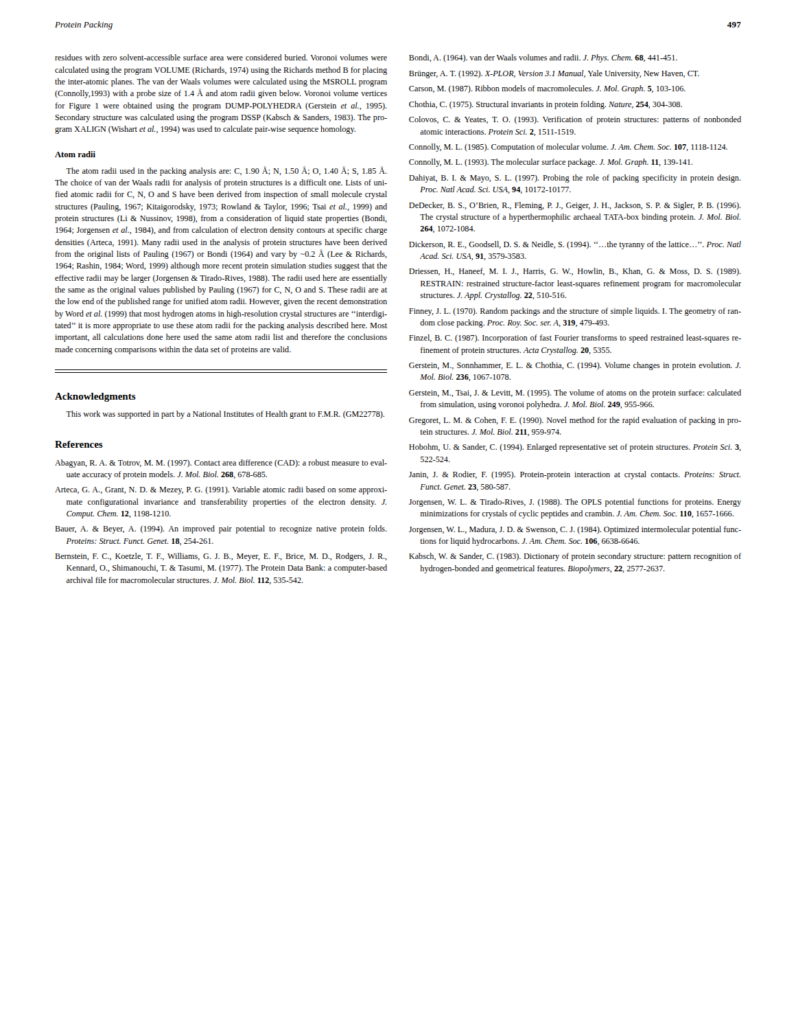Protein Packing 497
residues with zero solvent-accessible surface area were considered buried. Voronoi volumes were calculated using the program VOLUME (Richards, 1974) using the Richards method B for placing the inter-atomic planes. The van der Waals volumes were calculated using the MSROLL program (Connolly,1993) with a probe size of 1.4 Å and atom radii given below. Voronoi volume vertices for Figure 1 were obtained using the program DUMP-POLYHEDRA (Gerstein et al., 1995). Secondary structure was calculated using the program DSSP (Kabsch & Sanders, 1983). The program XALIGN (Wishart et al., 1994) was used to calculate pair-wise sequence homology.
Atom radii
The atom radii used in the packing analysis are: C, 1.90 Å; N, 1.50 Å; O, 1.40 Å; S, 1.85 Å. The choice of van der Waals radii for analysis of protein structures is a difficult one. Lists of unified atomic radii for C, N, O and S have been derived from inspection of small molecule crystal structures (Pauling, 1967; Kitaigorodsky, 1973; Rowland & Taylor, 1996; Tsai et al., 1999) and protein structures (Li & Nussinov, 1998), from a consideration of liquid state properties (Bondi, 1964; Jorgensen et al., 1984), and from calculation of electron density contours at specific charge densities (Arteca, 1991). Many radii used in the analysis of protein structures have been derived from the original lists of Pauling (1967) or Bondi (1964) and vary by ~0.2 Å (Lee & Richards, 1964; Rashin, 1984; Word, 1999) although more recent protein simulation studies suggest that the effective radii may be larger (Jorgensen & Tirado-Rives, 1988). The radii used here are essentially the same as the original values published by Pauling (1967) for C, N, O and S. These radii are at the low end of the published range for unified atom radii. However, given the recent demonstration by Word et al. (1999) that most hydrogen atoms in high-resolution crystal structures are ‘‘interdigitated’’ it is more appropriate to use these atom radii for the packing analysis described here. Most important, all calculations done here used the same atom radii list and therefore the conclusions made concerning comparisons within the data set of proteins are valid.
Acknowledgments
This work was supported in part by a National Institutes of Health grant to F.M.R. (GM22778).
References
Abagyan, R. A. & Totrov, M. M. (1997). Contact area difference (CAD): a robust measure to evaluate accuracy of protein models. J. Mol. Biol. 268, 678-685.
Arteca, G. A., Grant, N. D. & Mezey, P. G. (1991). Variable atomic radii based on some approximate configurational invariance and transferability properties of the electron density. J. Comput. Chem. 12, 1198-1210.
Bauer, A. & Beyer, A. (1994). An improved pair potential to recognize native protein folds. Proteins: Struct. Funct. Genet. 18, 254-261.
Bernstein, F. C., Koetzle, T. F., Williams, G. J. B., Meyer, E. F., Brice, M. D., Rodgers, J. R., Kennard, O., Shimanouchi, T. & Tasumi, M. (1977). The Protein Data Bank: a computer-based archival file for macromolecular structures. J. Mol. Biol. 112, 535-542.
Bondi, A. (1964). van der Waals volumes and radii. J. Phys. Chem. 68, 441-451.
Brünger, A. T. (1992). X-PLOR, Version 3.1 Manual, Yale University, New Haven, CT.
Carson, M. (1987). Ribbon models of macromolecules. J. Mol. Graph. 5, 103-106.
Chothia, C. (1975). Structural invariants in protein folding. Nature, 254, 304-308.
Colovos, C. & Yeates, T. O. (1993). Verification of protein structures: patterns of nonbonded atomic interactions. Protein Sci. 2, 1511-1519.
Connolly, M. L. (1985). Computation of molecular volume. J. Am. Chem. Soc. 107, 1118-1124.
Connolly, M. L. (1993). The molecular surface package. J. Mol. Graph. 11, 139-141.
Dahiyat, B. I. & Mayo, S. L. (1997). Probing the role of packing specificity in protein design. Proc. Natl Acad. Sci. USA, 94, 10172-10177.
DeDecker, B. S., O’Brien, R., Fleming, P. J., Geiger, J. H., Jackson, S. P. & Sigler, P. B. (1996). The crystal structure of a hyperthermophilic archaeal TATA-box binding protein. J. Mol. Biol. 264, 1072-1084.
Dickerson, R. E., Goodsell, D. S. & Neidle, S. (1994). ‘‘…the tyranny of the lattice…’’. Proc. Natl Acad. Sci. USA, 91, 3579-3583.
Driessen, H., Haneef, M. I. J., Harris, G. W., Howlin, B., Khan, G. & Moss, D. S. (1989). RESTRAIN: restrained structure-factor least-squares refinement program for macromolecular structures. J. Appl. Crystallog. 22, 510-516.
Finney, J. L. (1970). Random packings and the structure of simple liquids. I. The geometry of random close packing. Proc. Roy. Soc. ser. A, 319, 479-493.
Finzel, B. C. (1987). Incorporation of fast Fourier transforms to speed restrained least-squares refinement of protein structures. Acta Crystallog. 20, 5355.
Gerstein, M., Sonnhammer, E. L. & Chothia, C. (1994). Volume changes in protein evolution. J. Mol. Biol. 236, 1067-1078.
Gerstein, M., Tsai, J. & Levitt, M. (1995). The volume of atoms on the protein surface: calculated from simulation, using voronoi polyhedra. J. Mol. Biol. 249, 955-966.
Gregoret, L. M. & Cohen, F. E. (1990). Novel method for the rapid evaluation of packing in protein structures. J. Mol. Biol. 211, 959-974.
Hobohm, U. & Sander, C. (1994). Enlarged representative set of protein structures. Protein Sci. 3, 522-524.
Janin, J. & Rodier, F. (1995). Protein-protein interaction at crystal contacts. Proteins: Struct. Funct. Genet. 23, 580-587.
Jorgensen, W. L. & Tirado-Rives, J. (1988). The OPLS potential functions for proteins. Energy minimizations for crystals of cyclic peptides and crambin. J. Am. Chem. Soc. 110, 1657-1666.
Jorgensen, W. L., Madura, J. D. & Swenson, C. J. (1984). Optimized intermolecular potential functions for liquid hydrocarbons. J. Am. Chem. Soc. 106, 6638-6646.
Kabsch, W. & Sander, C. (1983). Dictionary of protein secondary structure: pattern recognition of hydrogen-bonded and geometrical features. Biopolymers, 22, 2577-2637.